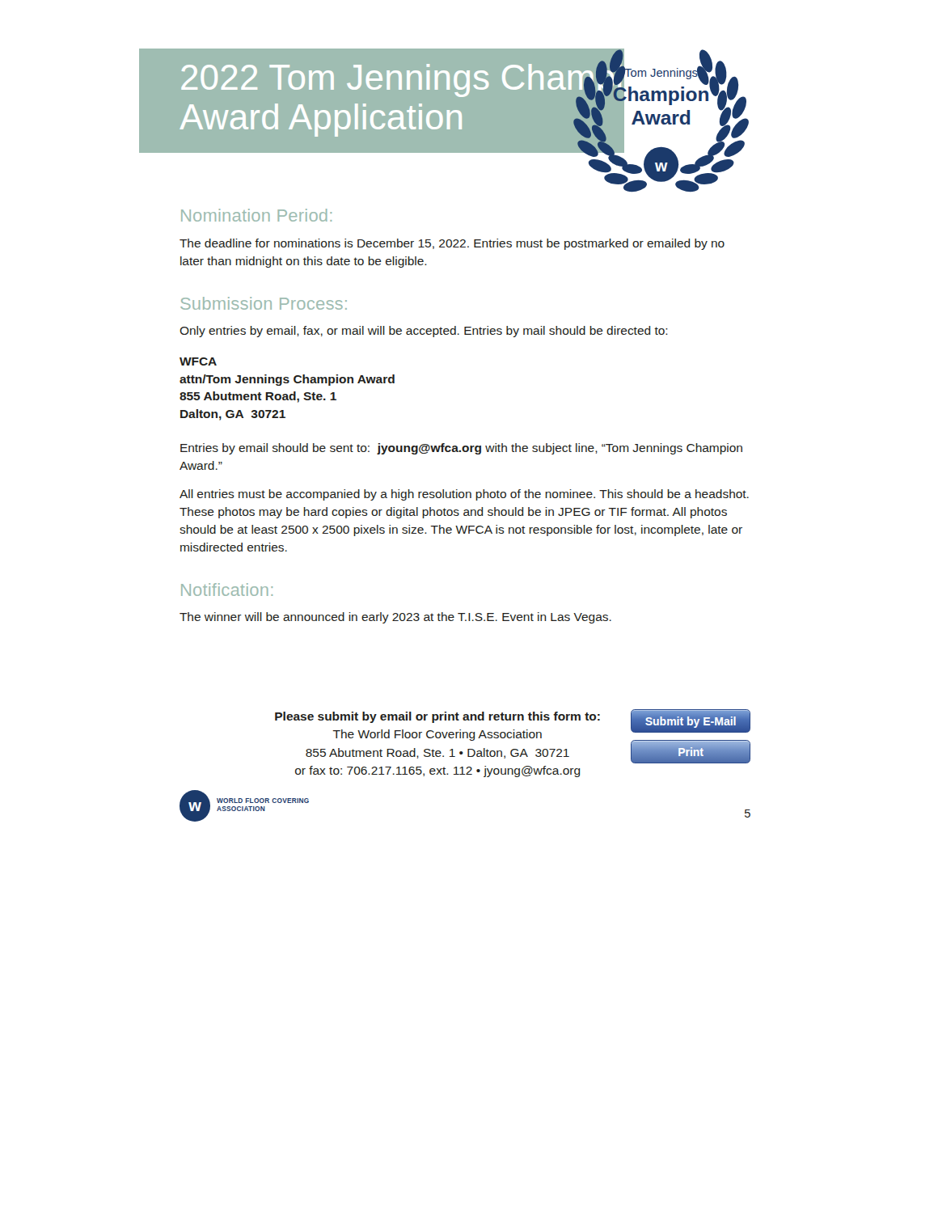2022 Tom Jennings Champion
Award Application
Tom Jennings Champion Award w
Nomination Period:
The deadline for nominations is December 15, 2022. Entries must be postmarked or emailed by no later than midnight on this date to be eligible.
Submission Process:
Only entries by email, fax, or mail will be accepted. Entries by mail should be directed to:
WFCA
attn/Tom Jennings Champion Award
855 Abutment Road, Ste. 1
Dalton, GA 30721
Entries by email should be sent to: jyoung@wfca.org with the subject line, “Tom Jennings Champion Award.”
All entries must be accompanied by a high resolution photo of the nominee. This should be a headshot. These photos may be hard copies or digital photos and should be in JPEG or TIF format. All photos should be at least 2500 x 2500 pixels in size. The WFCA is not responsible for lost, incomplete, late or misdirected entries.
Notification:
The winner will be announced in early 2023 at the T.I.S.E. Event in Las Vegas.
Please submit by email or print and return this form to:
The World Floor Covering Association
855 Abutment Road, Ste. 1 • Dalton, GA 30721
or fax to: 706.217.1165, ext. 112 • jyoung@wfca.org
Submit by E-Mail
Print
w
WORLD FLOOR COVERING
ASSOCIATION
5